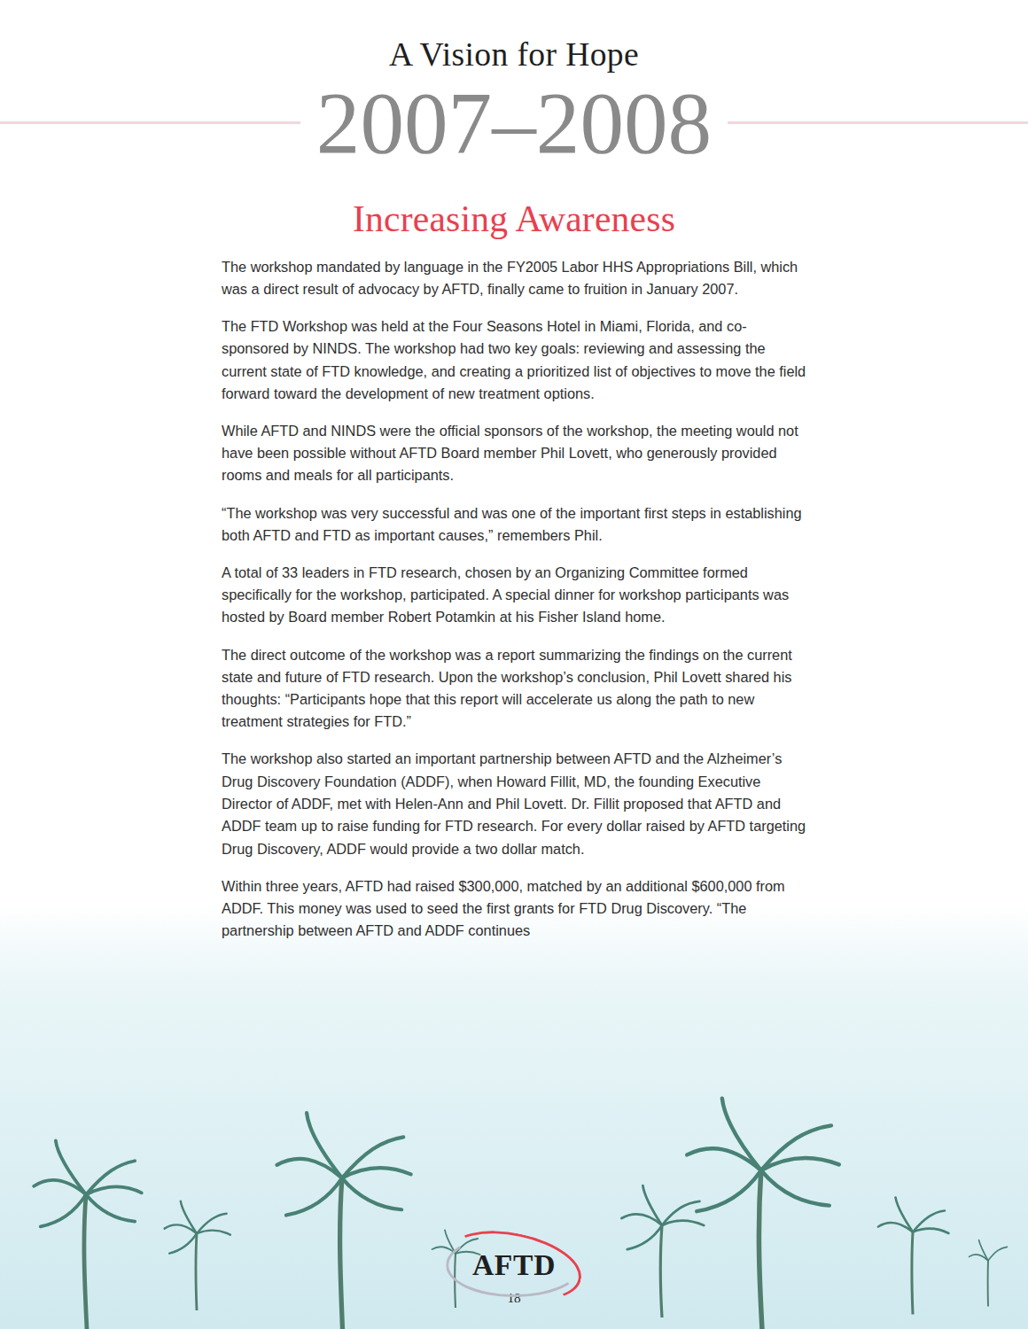A Vision for Hope
2007–2008
Increasing Awareness
The workshop mandated by language in the FY2005 Labor HHS Appropriations Bill, which was a direct result of advocacy by AFTD, finally came to fruition in January 2007.
The FTD Workshop was held at the Four Seasons Hotel in Miami, Florida, and co-sponsored by NINDS. The workshop had two key goals: reviewing and assessing the current state of FTD knowledge, and creating a prioritized list of objectives to move the field forward toward the development of new treatment options.
While AFTD and NINDS were the official sponsors of the workshop, the meeting would not have been possible without AFTD Board member Phil Lovett, who generously provided rooms and meals for all participants.
“The workshop was very successful and was one of the important first steps in establishing both AFTD and FTD as important causes,” remembers Phil.
A total of 33 leaders in FTD research, chosen by an Organizing Committee formed specifically for the workshop, participated. A special dinner for workshop participants was hosted by Board member Robert Potamkin at his Fisher Island home.
The direct outcome of the workshop was a report summarizing the findings on the current state and future of FTD research. Upon the workshop’s conclusion, Phil Lovett shared his thoughts: “Participants hope that this report will accelerate us along the path to new treatment strategies for FTD.”
The workshop also started an important partnership between AFTD and the Alzheimer’s Drug Discovery Foundation (ADDF), when Howard Fillit, MD, the founding Executive Director of ADDF, met with Helen-Ann and Phil Lovett. Dr. Fillit proposed that AFTD and ADDF team up to raise funding for FTD research. For every dollar raised by AFTD targeting Drug Discovery, ADDF would provide a two dollar match.
Within three years, AFTD had raised $300,000, matched by an additional $600,000 from ADDF. This money was used to seed the first grants for FTD Drug Discovery. “The partnership between AFTD and ADDF continues
AFTD
18